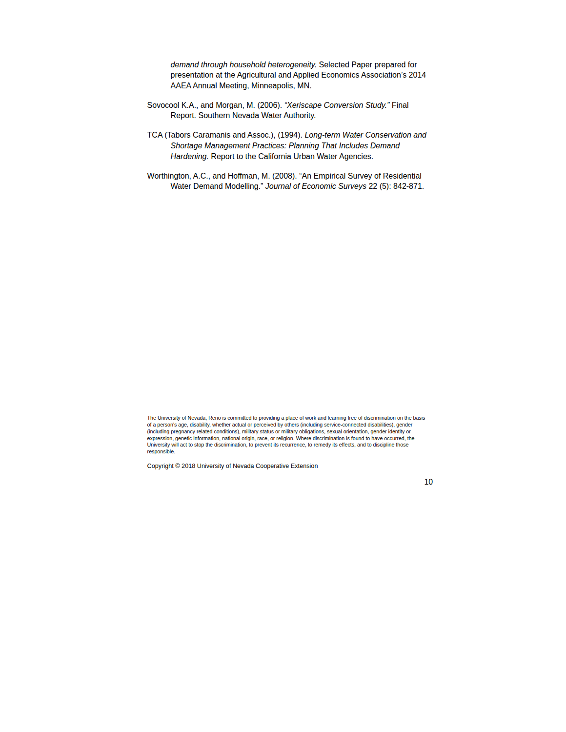demand through household heterogeneity. Selected Paper prepared for presentation at the Agricultural and Applied Economics Association’s 2014 AAEA Annual Meeting, Minneapolis, MN.
Sovocool K.A., and Morgan, M. (2006). “Xeriscape Conversion Study.” Final Report. Southern Nevada Water Authority.
TCA (Tabors Caramanis and Assoc.), (1994). Long-term Water Conservation and Shortage Management Practices: Planning That Includes Demand Hardening. Report to the California Urban Water Agencies.
Worthington, A.C., and Hoffman, M. (2008). “An Empirical Survey of Residential Water Demand Modelling.” Journal of Economic Surveys 22 (5): 842-871.
The University of Nevada, Reno is committed to providing a place of work and learning free of discrimination on the basis of a person's age, disability, whether actual or perceived by others (including service-connected disabilities), gender (including pregnancy related conditions), military status or military obligations, sexual orientation, gender identity or expression, genetic information, national origin, race, or religion. Where discrimination is found to have occurred, the University will act to stop the discrimination, to prevent its recurrence, to remedy its effects, and to discipline those responsible.
Copyright © 2018 University of Nevada Cooperative Extension
10